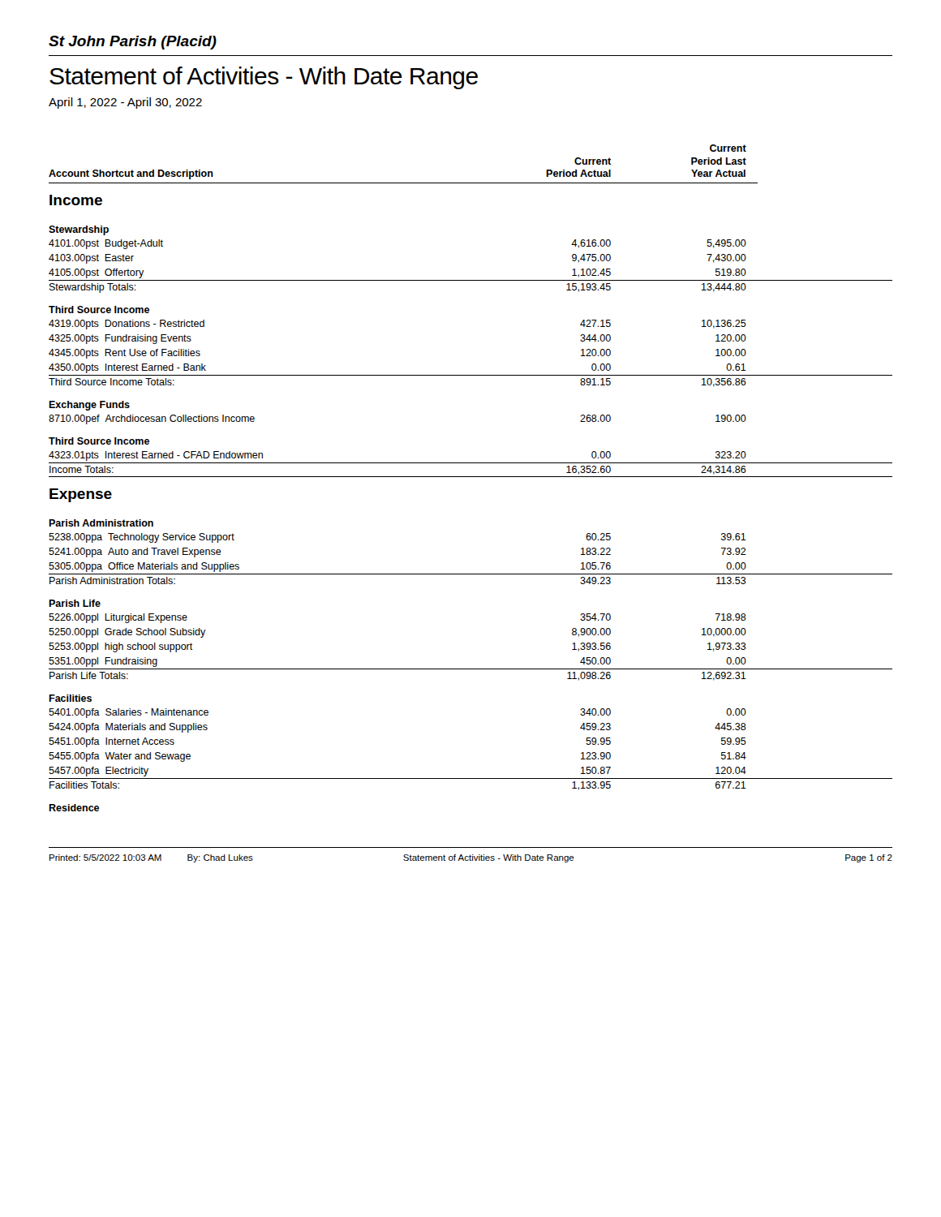St John Parish (Placid)
Statement of Activities - With Date Range
April 1, 2022 - April 30, 2022
| Account Shortcut and Description | Current Period Actual | Current Period Last Year Actual | |
| --- | --- | --- | --- |
| Income |
| Stewardship |
| 4101.00pst Budget-Adult | 4,616.00 | 5,495.00 | |
| 4103.00pst Easter | 9,475.00 | 7,430.00 | |
| 4105.00pst Offertory | 1,102.45 | 519.80 | |
| Stewardship Totals: | 15,193.45 | 13,444.80 | |
| Third Source Income |
| 4319.00pts Donations - Restricted | 427.15 | 10,136.25 | |
| 4325.00pts Fundraising Events | 344.00 | 120.00 | |
| 4345.00pts Rent Use of Facilities | 120.00 | 100.00 | |
| 4350.00pts Interest Earned - Bank | 0.00 | 0.61 | |
| Third Source Income Totals: | 891.15 | 10,356.86 | |
| Exchange Funds |
| 8710.00pef Archdiocesan Collections Income | 268.00 | 190.00 | |
| Third Source Income |
| 4323.01pts Interest Earned - CFAD Endowmen | 0.00 | 323.20 | |
| Income Totals: | 16,352.60 | 24,314.86 | |
| Expense |
| Parish Administration |
| 5238.00ppa Technology Service Support | 60.25 | 39.61 | |
| 5241.00ppa Auto and Travel Expense | 183.22 | 73.92 | |
| 5305.00ppa Office Materials and Supplies | 105.76 | 0.00 | |
| Parish Administration Totals: | 349.23 | 113.53 | |
| Parish Life |
| 5226.00ppl Liturgical Expense | 354.70 | 718.98 | |
| 5250.00ppl Grade School Subsidy | 8,900.00 | 10,000.00 | |
| 5253.00ppl high school support | 1,393.56 | 1,973.33 | |
| 5351.00ppl Fundraising | 450.00 | 0.00 | |
| Parish Life Totals: | 11,098.26 | 12,692.31 | |
| Facilities |
| 5401.00pfa Salaries - Maintenance | 340.00 | 0.00 | |
| 5424.00pfa Materials and Supplies | 459.23 | 445.38 | |
| 5451.00pfa Internet Access | 59.95 | 59.95 | |
| 5455.00pfa Water and Sewage | 123.90 | 51.84 | |
| 5457.00pfa Electricity | 150.87 | 120.04 | |
| Facilities Totals: | 1,133.95 | 677.21 | |
| Residence |
Printed: 5/5/2022 10:03 AM By: Chad Lukes
Statement of Activities - With Date Range
Page 1 of 2